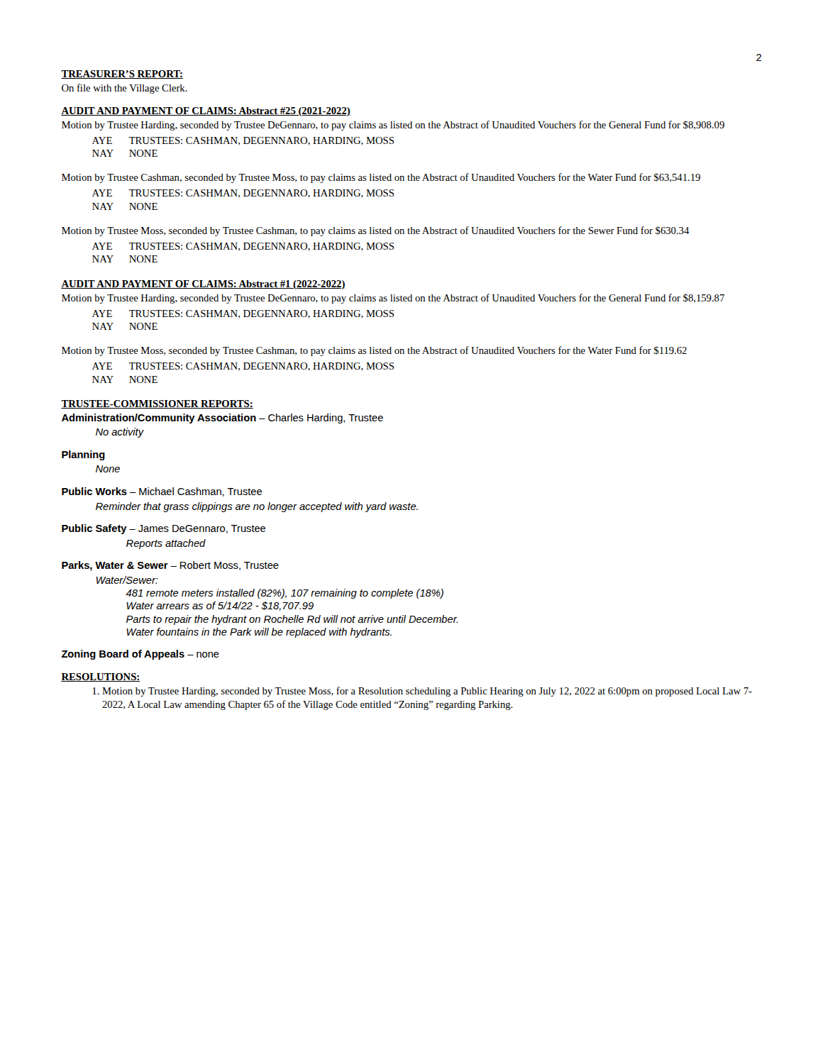2
TREASURER’S REPORT:
On file with the Village Clerk.
AUDIT AND PAYMENT OF CLAIMS: Abstract #25 (2021-2022)
Motion by Trustee Harding, seconded by Trustee DeGennaro, to pay claims as listed on the Abstract of Unaudited Vouchers for the General Fund for $8,908.09
| AYE | TRUSTEES: CASHMAN, DEGENNARO, HARDING, MOSS |
| NAY | NONE |
Motion by Trustee Cashman, seconded by Trustee Moss, to pay claims as listed on the Abstract of Unaudited Vouchers for the Water Fund for $63,541.19
| AYE | TRUSTEES: CASHMAN, DEGENNARO, HARDING, MOSS |
| NAY | NONE |
Motion by Trustee Moss, seconded by Trustee Cashman, to pay claims as listed on the Abstract of Unaudited Vouchers for the Sewer Fund for $630.34
| AYE | TRUSTEES: CASHMAN, DEGENNARO, HARDING, MOSS |
| NAY | NONE |
AUDIT AND PAYMENT OF CLAIMS: Abstract #1 (2022-2022)
Motion by Trustee Harding, seconded by Trustee DeGennaro, to pay claims as listed on the Abstract of Unaudited Vouchers for the General Fund for $8,159.87
| AYE | TRUSTEES: CASHMAN, DEGENNARO, HARDING, MOSS |
| NAY | NONE |
Motion by Trustee Moss, seconded by Trustee Cashman, to pay claims as listed on the Abstract of Unaudited Vouchers for the Water Fund for $119.62
| AYE | TRUSTEES: CASHMAN, DEGENNARO, HARDING, MOSS |
| NAY | NONE |
TRUSTEE-COMMISSIONER REPORTS:
Administration/Community Association – Charles Harding, Trustee
No activity
Planning
None
Public Works – Michael Cashman, Trustee
Reminder that grass clippings are no longer accepted with yard waste.
Public Safety – James DeGennaro, Trustee
Reports attached
Parks, Water & Sewer – Robert Moss, Trustee
Water/Sewer:
481 remote meters installed (82%), 107 remaining to complete (18%)
Water arrears as of 5/14/22 - $18,707.99
Parts to repair the hydrant on Rochelle Rd will not arrive until December.
Water fountains in the Park will be replaced with hydrants.
Zoning Board of Appeals – none
RESOLUTIONS:
Motion by Trustee Harding, seconded by Trustee Moss, for a Resolution scheduling a Public Hearing on July 12, 2022 at 6:00pm on proposed Local Law 7-2022, A Local Law amending Chapter 65 of the Village Code entitled “Zoning” regarding Parking.